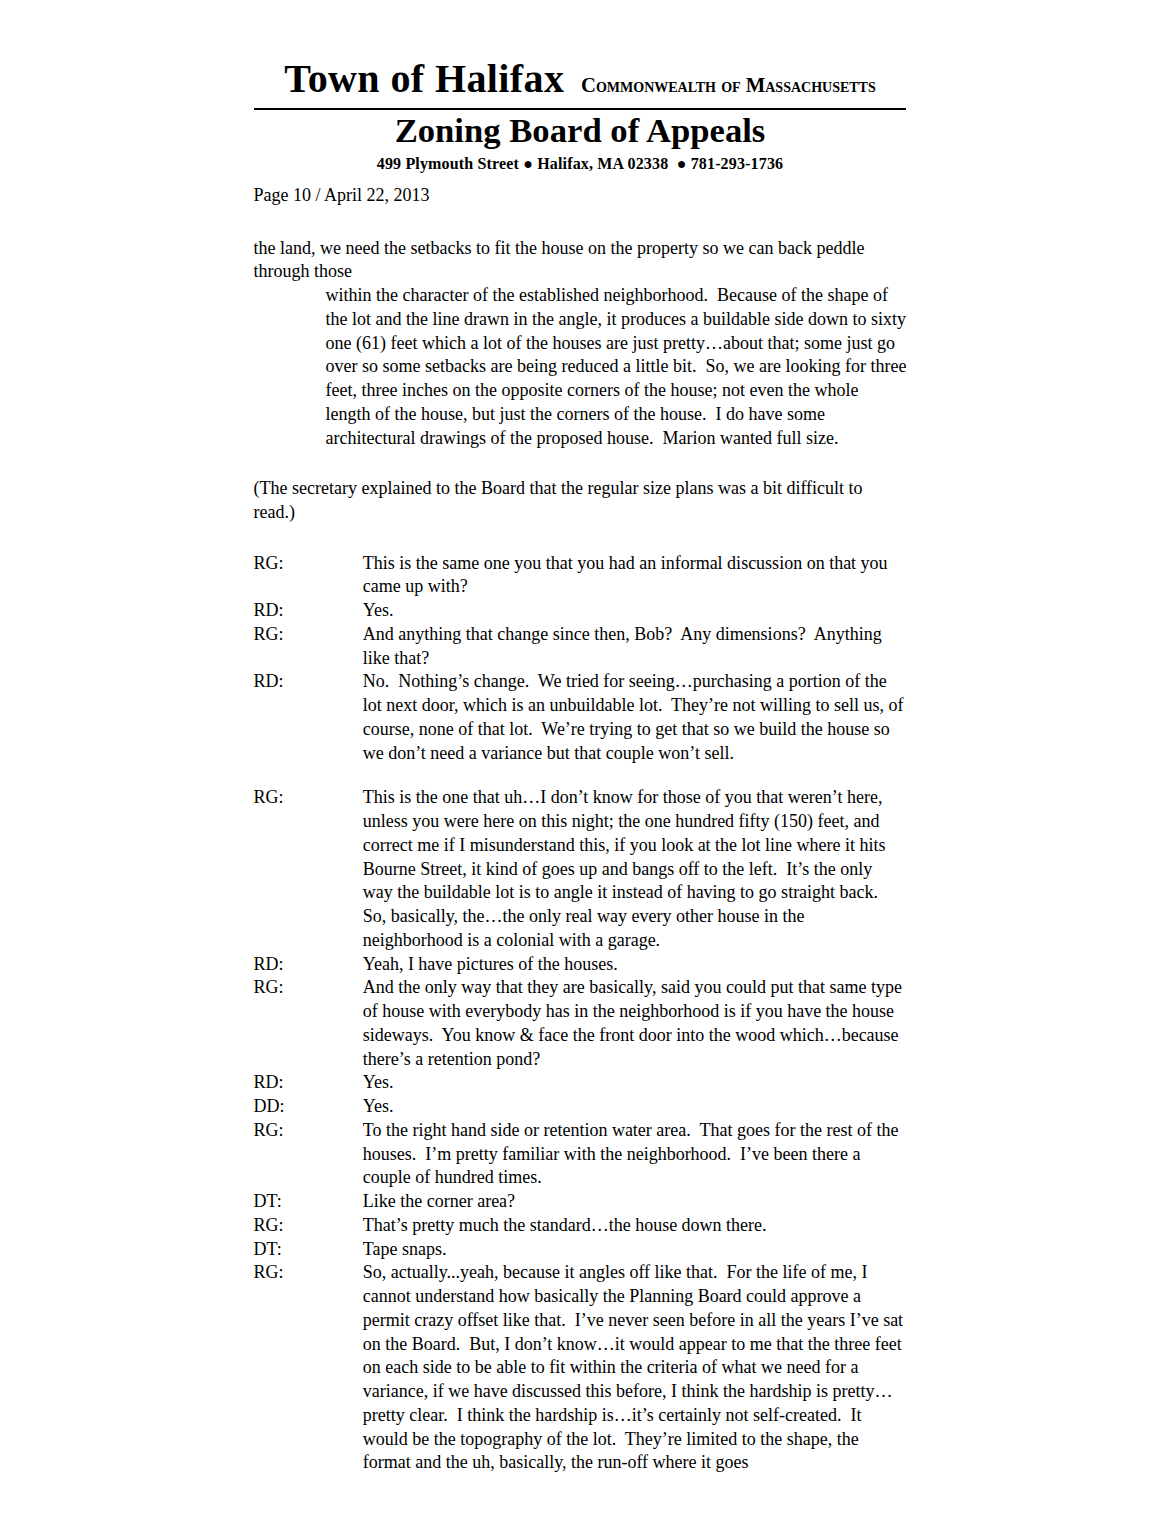Town of Halifax Commonwealth of Massachusetts
Zoning Board of Appeals
499 Plymouth Street ● Halifax, MA 02338 ● 781-293-1736
Page 10 / April 22, 2013
the land, we need the setbacks to fit the house on the property so we can back peddle through those
within the character of the established neighborhood. Because of the shape of the lot and the line drawn in the angle, it produces a buildable side down to sixty one (61) feet which a lot of the houses are just pretty…about that; some just go over so some setbacks are being reduced a little bit. So, we are looking for three feet, three inches on the opposite corners of the house; not even the whole length of the house, but just the corners of the house. I do have some architectural drawings of the proposed house. Marion wanted full size.
(The secretary explained to the Board that the regular size plans was a bit difficult to read.)
RG:
This is the same one you that you had an informal discussion on that you came up with?
RD:
Yes.
RG:
And anything that change since then, Bob? Any dimensions? Anything like that?
RD:
No. Nothing’s change. We tried for seeing…purchasing a portion of the lot next door, which is an unbuildable lot. They’re not willing to sell us, of course, none of that lot. We’re trying to get that so we build the house so we don’t need a variance but that couple won’t sell.
RG:
This is the one that uh…I don’t know for those of you that weren’t here, unless you were here on this night; the one hundred fifty (150) feet, and correct me if I misunderstand this, if you look at the lot line where it hits Bourne Street, it kind of goes up and bangs off to the left. It’s the only way the buildable lot is to angle it instead of having to go straight back. So, basically, the…the only real way every other house in the neighborhood is a colonial with a garage.
RD:
Yeah, I have pictures of the houses.
RG:
And the only way that they are basically, said you could put that same type of house with everybody has in the neighborhood is if you have the house sideways. You know & face the front door into the wood which…because there’s a retention pond?
RD:
Yes.
DD:
Yes.
RG:
To the right hand side or retention water area. That goes for the rest of the houses. I’m pretty familiar with the neighborhood. I’ve been there a couple of hundred times.
DT:
Like the corner area?
RG:
That’s pretty much the standard…the house down there.
DT:
Tape snaps.
RG:
So, actually...yeah, because it angles off like that. For the life of me, I cannot understand how basically the Planning Board could approve a permit crazy offset like that. I’ve never seen before in all the years I’ve sat on the Board. But, I don’t know…it would appear to me that the three feet on each side to be able to fit within the criteria of what we need for a variance, if we have discussed this before, I think the hardship is pretty…pretty clear. I think the hardship is…it’s certainly not self-created. It would be the topography of the lot. They’re limited to the shape, the format and the uh, basically, the run-off where it goes